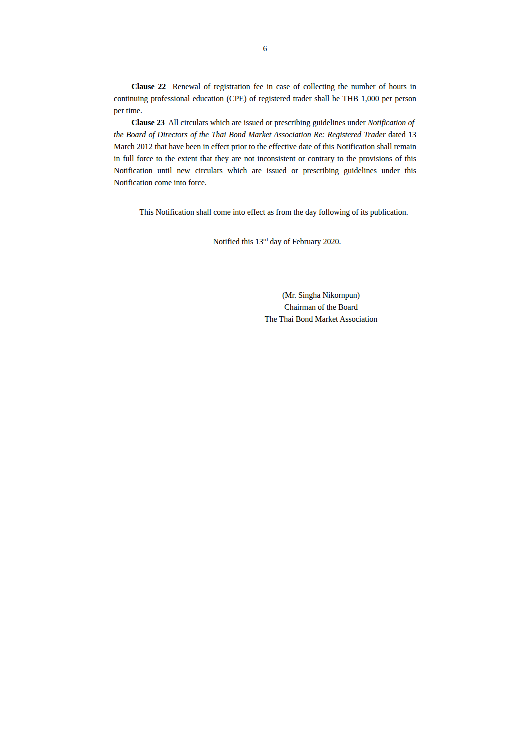6
Clause 22 Renewal of registration fee in case of collecting the number of hours in continuing professional education (CPE) of registered trader shall be THB 1,000 per person per time.
Clause 23 All circulars which are issued or prescribing guidelines under Notification of the Board of Directors of the Thai Bond Market Association Re: Registered Trader dated 13 March 2012 that have been in effect prior to the effective date of this Notification shall remain in full force to the extent that they are not inconsistent or contrary to the provisions of this Notification until new circulars which are issued or prescribing guidelines under this Notification come into force.
This Notification shall come into effect as from the day following of its publication.
Notified this 13rd day of February 2020.
(Mr. Singha Nikornpun)
Chairman of the Board
The Thai Bond Market Association